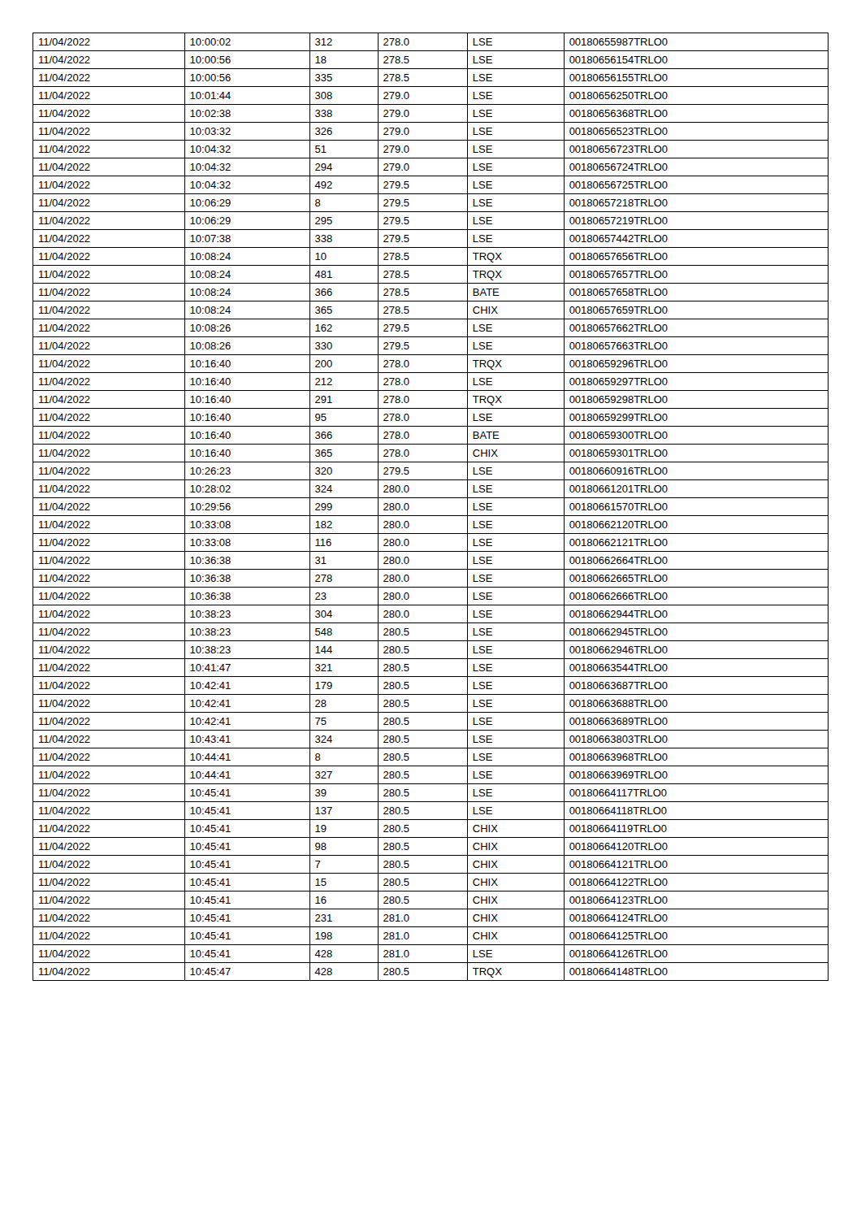| 11/04/2022 | 10:00:02 | 312 | 278.0 | LSE | 00180655987TRLO0 |
| 11/04/2022 | 10:00:56 | 18 | 278.5 | LSE | 00180656154TRLO0 |
| 11/04/2022 | 10:00:56 | 335 | 278.5 | LSE | 00180656155TRLO0 |
| 11/04/2022 | 10:01:44 | 308 | 279.0 | LSE | 00180656250TRLO0 |
| 11/04/2022 | 10:02:38 | 338 | 279.0 | LSE | 00180656368TRLO0 |
| 11/04/2022 | 10:03:32 | 326 | 279.0 | LSE | 00180656523TRLO0 |
| 11/04/2022 | 10:04:32 | 51 | 279.0 | LSE | 00180656723TRLO0 |
| 11/04/2022 | 10:04:32 | 294 | 279.0 | LSE | 00180656724TRLO0 |
| 11/04/2022 | 10:04:32 | 492 | 279.5 | LSE | 00180656725TRLO0 |
| 11/04/2022 | 10:06:29 | 8 | 279.5 | LSE | 00180657218TRLO0 |
| 11/04/2022 | 10:06:29 | 295 | 279.5 | LSE | 00180657219TRLO0 |
| 11/04/2022 | 10:07:38 | 338 | 279.5 | LSE | 00180657442TRLO0 |
| 11/04/2022 | 10:08:24 | 10 | 278.5 | TRQX | 00180657656TRLO0 |
| 11/04/2022 | 10:08:24 | 481 | 278.5 | TRQX | 00180657657TRLO0 |
| 11/04/2022 | 10:08:24 | 366 | 278.5 | BATE | 00180657658TRLO0 |
| 11/04/2022 | 10:08:24 | 365 | 278.5 | CHIX | 00180657659TRLO0 |
| 11/04/2022 | 10:08:26 | 162 | 279.5 | LSE | 00180657662TRLO0 |
| 11/04/2022 | 10:08:26 | 330 | 279.5 | LSE | 00180657663TRLO0 |
| 11/04/2022 | 10:16:40 | 200 | 278.0 | TRQX | 00180659296TRLO0 |
| 11/04/2022 | 10:16:40 | 212 | 278.0 | LSE | 00180659297TRLO0 |
| 11/04/2022 | 10:16:40 | 291 | 278.0 | TRQX | 00180659298TRLO0 |
| 11/04/2022 | 10:16:40 | 95 | 278.0 | LSE | 00180659299TRLO0 |
| 11/04/2022 | 10:16:40 | 366 | 278.0 | BATE | 00180659300TRLO0 |
| 11/04/2022 | 10:16:40 | 365 | 278.0 | CHIX | 00180659301TRLO0 |
| 11/04/2022 | 10:26:23 | 320 | 279.5 | LSE | 00180660916TRLO0 |
| 11/04/2022 | 10:28:02 | 324 | 280.0 | LSE | 00180661201TRLO0 |
| 11/04/2022 | 10:29:56 | 299 | 280.0 | LSE | 00180661570TRLO0 |
| 11/04/2022 | 10:33:08 | 182 | 280.0 | LSE | 00180662120TRLO0 |
| 11/04/2022 | 10:33:08 | 116 | 280.0 | LSE | 00180662121TRLO0 |
| 11/04/2022 | 10:36:38 | 31 | 280.0 | LSE | 00180662664TRLO0 |
| 11/04/2022 | 10:36:38 | 278 | 280.0 | LSE | 00180662665TRLO0 |
| 11/04/2022 | 10:36:38 | 23 | 280.0 | LSE | 00180662666TRLO0 |
| 11/04/2022 | 10:38:23 | 304 | 280.0 | LSE | 00180662944TRLO0 |
| 11/04/2022 | 10:38:23 | 548 | 280.5 | LSE | 00180662945TRLO0 |
| 11/04/2022 | 10:38:23 | 144 | 280.5 | LSE | 00180662946TRLO0 |
| 11/04/2022 | 10:41:47 | 321 | 280.5 | LSE | 00180663544TRLO0 |
| 11/04/2022 | 10:42:41 | 179 | 280.5 | LSE | 00180663687TRLO0 |
| 11/04/2022 | 10:42:41 | 28 | 280.5 | LSE | 00180663688TRLO0 |
| 11/04/2022 | 10:42:41 | 75 | 280.5 | LSE | 00180663689TRLO0 |
| 11/04/2022 | 10:43:41 | 324 | 280.5 | LSE | 00180663803TRLO0 |
| 11/04/2022 | 10:44:41 | 8 | 280.5 | LSE | 00180663968TRLO0 |
| 11/04/2022 | 10:44:41 | 327 | 280.5 | LSE | 00180663969TRLO0 |
| 11/04/2022 | 10:45:41 | 39 | 280.5 | LSE | 00180664117TRLO0 |
| 11/04/2022 | 10:45:41 | 137 | 280.5 | LSE | 00180664118TRLO0 |
| 11/04/2022 | 10:45:41 | 19 | 280.5 | CHIX | 00180664119TRLO0 |
| 11/04/2022 | 10:45:41 | 98 | 280.5 | CHIX | 00180664120TRLO0 |
| 11/04/2022 | 10:45:41 | 7 | 280.5 | CHIX | 00180664121TRLO0 |
| 11/04/2022 | 10:45:41 | 15 | 280.5 | CHIX | 00180664122TRLO0 |
| 11/04/2022 | 10:45:41 | 16 | 280.5 | CHIX | 00180664123TRLO0 |
| 11/04/2022 | 10:45:41 | 231 | 281.0 | CHIX | 00180664124TRLO0 |
| 11/04/2022 | 10:45:41 | 198 | 281.0 | CHIX | 00180664125TRLO0 |
| 11/04/2022 | 10:45:41 | 428 | 281.0 | LSE | 00180664126TRLO0 |
| 11/04/2022 | 10:45:47 | 428 | 280.5 | TRQX | 00180664148TRLO0 |